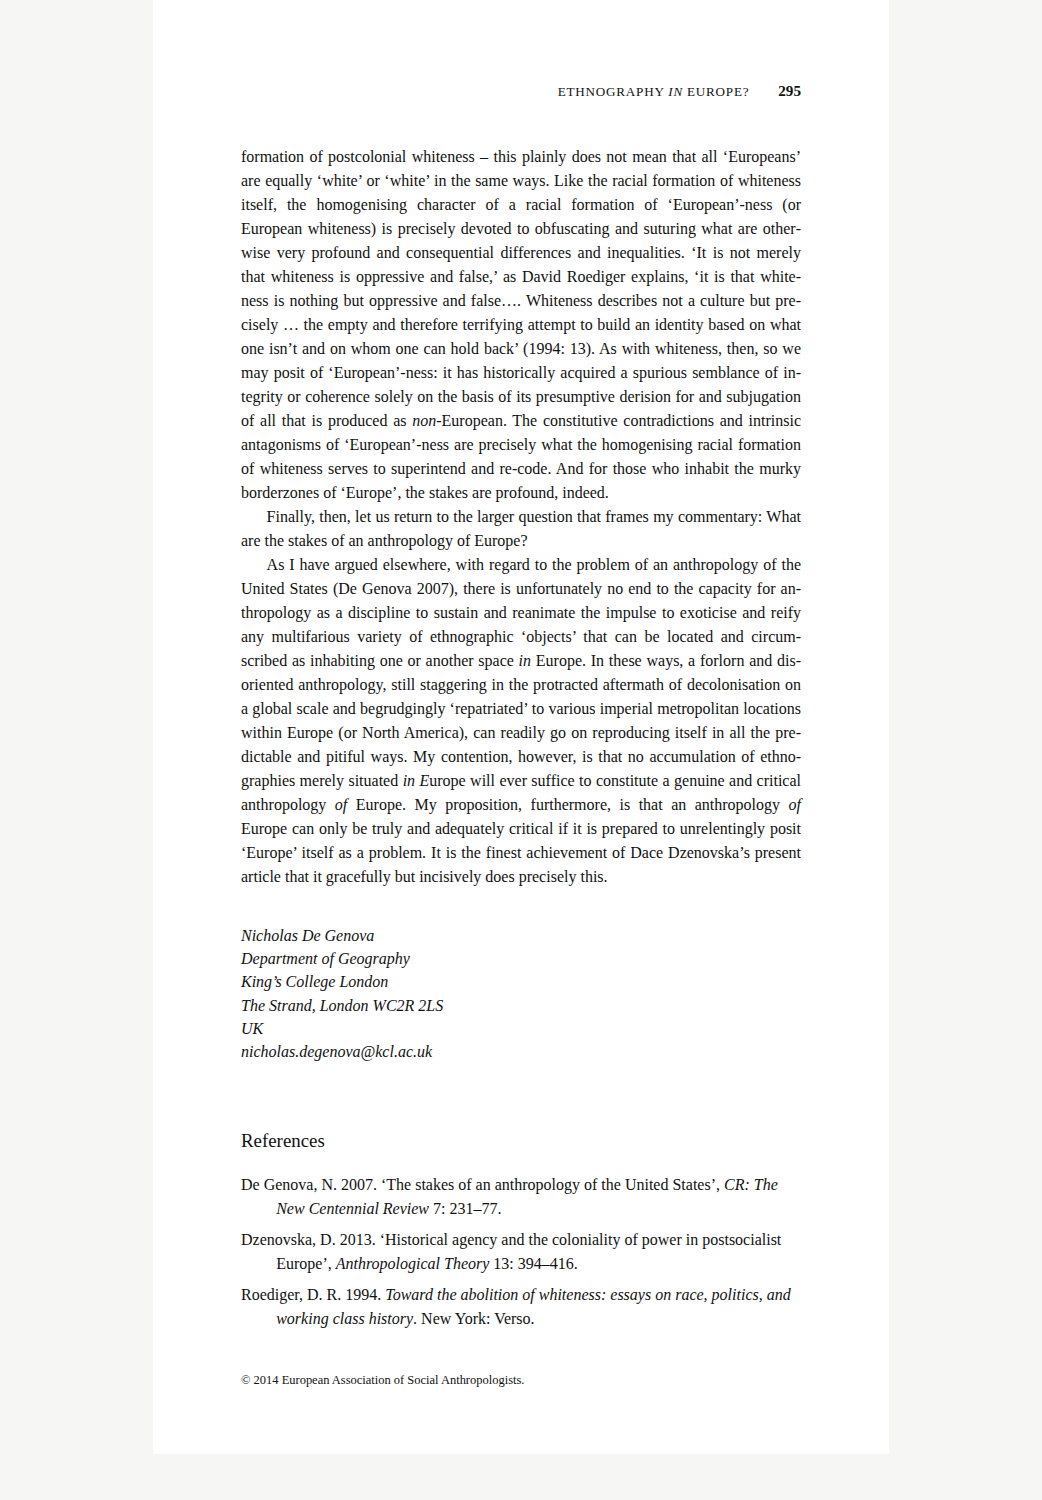ETHNOGRAPHY IN EUROPE? 295
formation of postcolonial whiteness – this plainly does not mean that all ‘Europeans’ are equally ‘white’ or ‘white’ in the same ways. Like the racial formation of whiteness itself, the homogenising character of a racial formation of ‘European’-ness (or European whiteness) is precisely devoted to obfuscating and suturing what are otherwise very profound and consequential differences and inequalities. ‘It is not merely that whiteness is oppressive and false,’ as David Roediger explains, ‘it is that whiteness is nothing but oppressive and false…. Whiteness describes not a culture but precisely … the empty and therefore terrifying attempt to build an identity based on what one isn’t and on whom one can hold back’ (1994: 13). As with whiteness, then, so we may posit of ‘European’-ness: it has historically acquired a spurious semblance of integrity or coherence solely on the basis of its presumptive derision for and subjugation of all that is produced as non-European. The constitutive contradictions and intrinsic antagonisms of ‘European’-ness are precisely what the homogenising racial formation of whiteness serves to superintend and re-code. And for those who inhabit the murky borderzones of ‘Europe’, the stakes are profound, indeed.
Finally, then, let us return to the larger question that frames my commentary: What are the stakes of an anthropology of Europe?
As I have argued elsewhere, with regard to the problem of an anthropology of the United States (De Genova 2007), there is unfortunately no end to the capacity for anthropology as a discipline to sustain and reanimate the impulse to exoticise and reify any multifarious variety of ethnographic ‘objects’ that can be located and circumscribed as inhabiting one or another space in Europe. In these ways, a forlorn and disoriented anthropology, still staggering in the protracted aftermath of decolonisation on a global scale and begrudgingly ‘repatriated’ to various imperial metropolitan locations within Europe (or North America), can readily go on reproducing itself in all the predictable and pitiful ways. My contention, however, is that no accumulation of ethnographies merely situated in Europe will ever suffice to constitute a genuine and critical anthropology of Europe. My proposition, furthermore, is that an anthropology of Europe can only be truly and adequately critical if it is prepared to unrelentingly posit ‘Europe’ itself as a problem. It is the finest achievement of Dace Dzenovska’s present article that it gracefully but incisively does precisely this.
Nicholas De Genova
Department of Geography
King’s College London
The Strand, London WC2R 2LS
UK
nicholas.degenova@kcl.ac.uk
References
De Genova, N. 2007. ‘The stakes of an anthropology of the United States’, CR: The New Centennial Review 7: 231–77.
Dzenovska, D. 2013. ‘Historical agency and the coloniality of power in postsocialist Europe’, Anthropological Theory 13: 394–416.
Roediger, D. R. 1994. Toward the abolition of whiteness: essays on race, politics, and working class history. New York: Verso.
© 2014 European Association of Social Anthropologists.